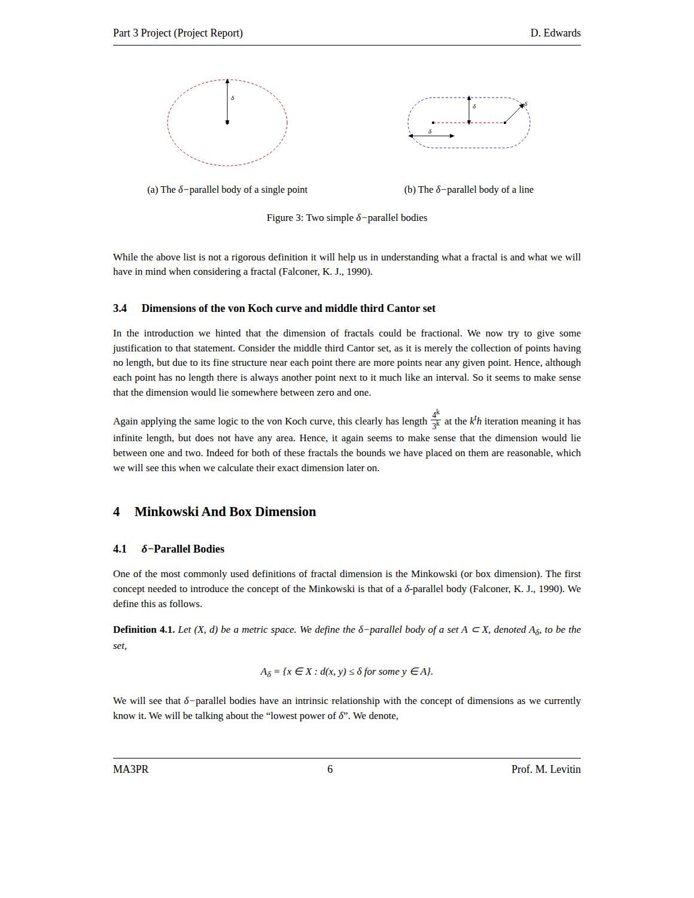Part 3 Project (Project Report)
D. Edwards
δ
(a) The δ−parallel body of a single point
δ δ δ
(b) The δ−parallel body of a line
Figure 3: Two simple δ−parallel bodies
While the above list is not a rigorous definition it will help us in understanding what a fractal is and what we will have in mind when considering a fractal (Falconer, K. J., 1990).
3.4 Dimensions of the von Koch curve and middle third Cantor set
In the introduction we hinted that the dimension of fractals could be fractional. We now try to give some justification to that statement. Consider the middle third Cantor set, as it is merely the collection of points having no length, but due to its fine structure near each point there are more points near any given point. Hence, although each point has no length there is always another point next to it much like an interval. So it seems to make sense that the dimension would lie somewhere between zero and one.
Again applying the same logic to the von Koch curve, this clearly has length 4k 3k at the kth iteration meaning it has infinite length, but does not have any area. Hence, it again seems to make sense that the dimension would lie between one and two. Indeed for both of these fractals the bounds we have placed on them are reasonable, which we will see this when we calculate their exact dimension later on.
4 Minkowski And Box Dimension
4.1 δ−Parallel Bodies
One of the most commonly used definitions of fractal dimension is the Minkowski (or box dimension). The first concept needed to introduce the concept of the Minkowski is that of a δ-parallel body (Falconer, K. J., 1990). We define this as follows.
Definition 4.1. Let (X, d) be a metric space. We define the δ−parallel body of a set A ⊂ X, denoted Aδ, to be the set,
Aδ = {x ∈ X : d(x, y) ≤ δ for some y ∈ A}.
We will see that δ−parallel bodies have an intrinsic relationship with the concept of dimensions as we currently know it. We will be talking about the “lowest power of δ”. We denote,
MA3PR
6
Prof. M. Levitin